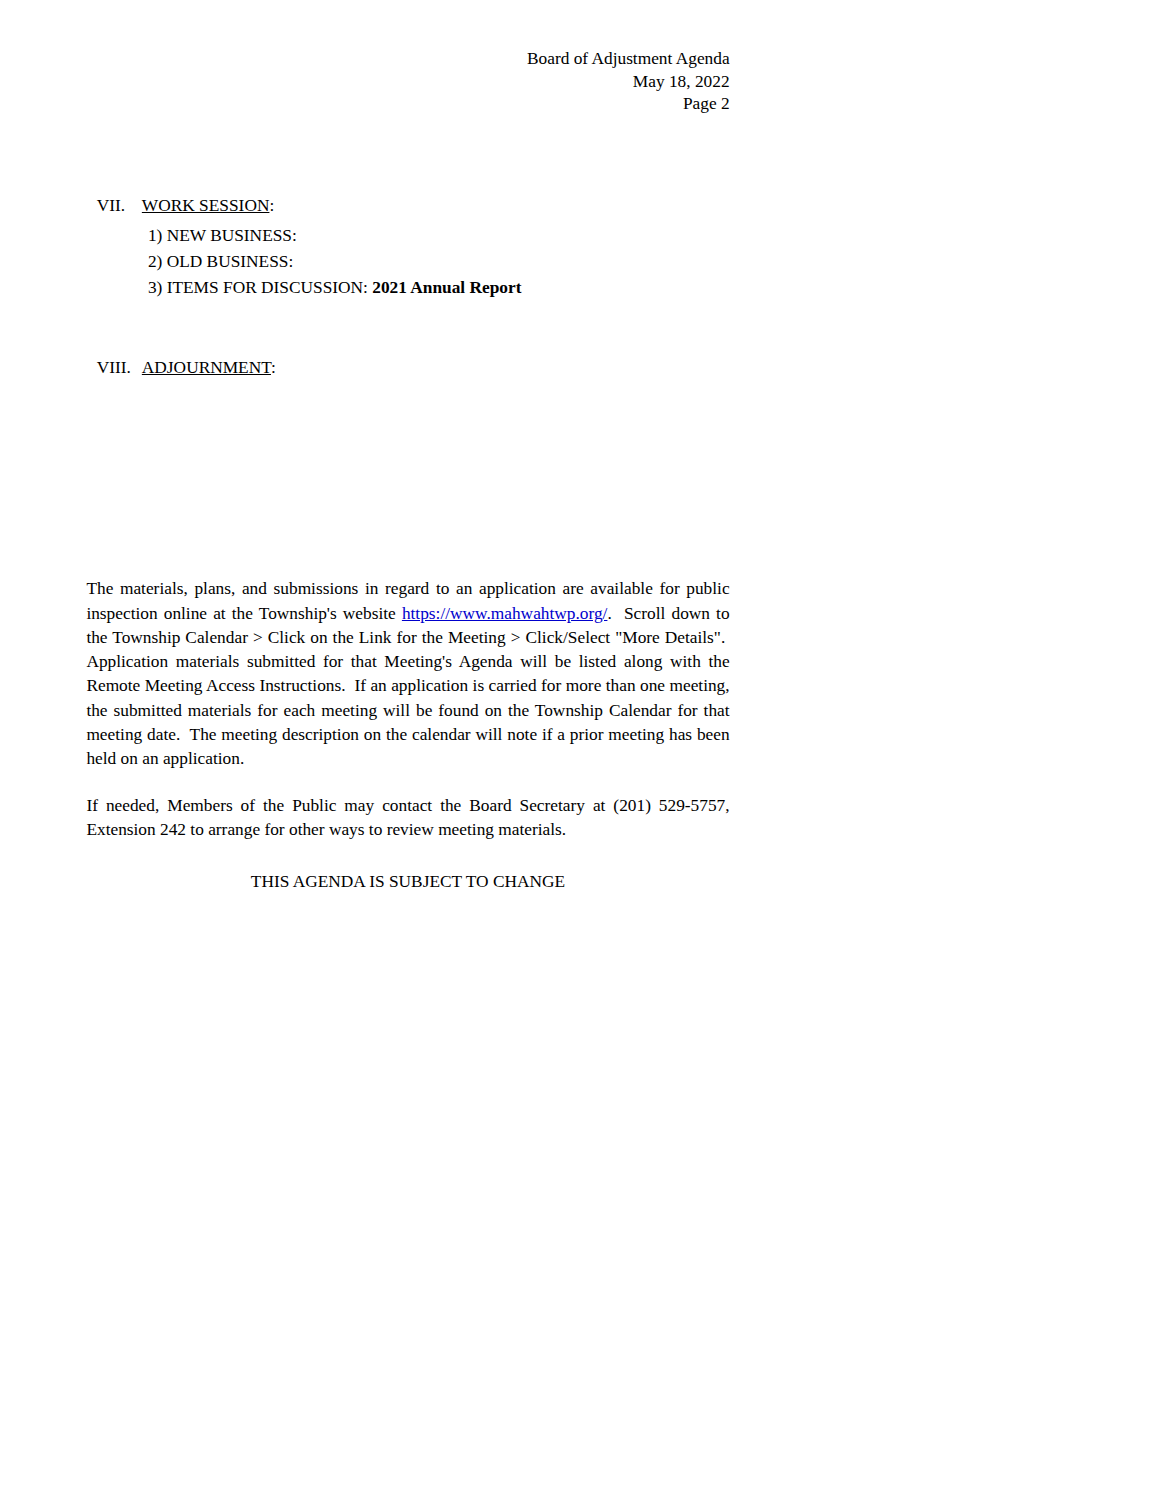Board of Adjustment Agenda
May 18, 2022
Page 2
VII.
WORK SESSION:
1) NEW BUSINESS:
2) OLD BUSINESS:
3) ITEMS FOR DISCUSSION: 2021 Annual Report
VIII.
ADJOURNMENT:
The materials, plans, and submissions in regard to an application are available for public inspection online at the Township's website https://www.mahwahtwp.org/. Scroll down to the Township Calendar > Click on the Link for the Meeting > Click/Select "More Details". Application materials submitted for that Meeting's Agenda will be listed along with the Remote Meeting Access Instructions. If an application is carried for more than one meeting, the submitted materials for each meeting will be found on the Township Calendar for that meeting date. The meeting description on the calendar will note if a prior meeting has been held on an application.
If needed, Members of the Public may contact the Board Secretary at (201) 529-5757, Extension 242 to arrange for other ways to review meeting materials.
THIS AGENDA IS SUBJECT TO CHANGE